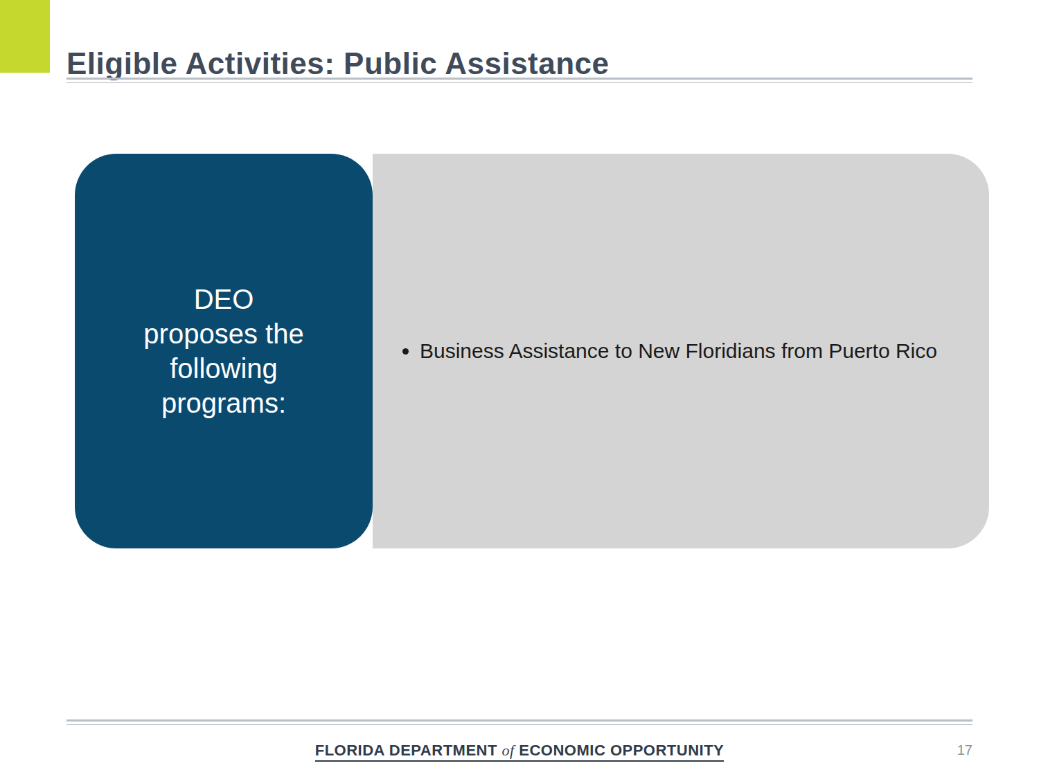Eligible Activities: Public Assistance
DEO
proposes the
following
programs:
Business Assistance to New Floridians from Puerto Rico
FLORIDA DEPARTMENT of ECONOMIC OPPORTUNITY
17